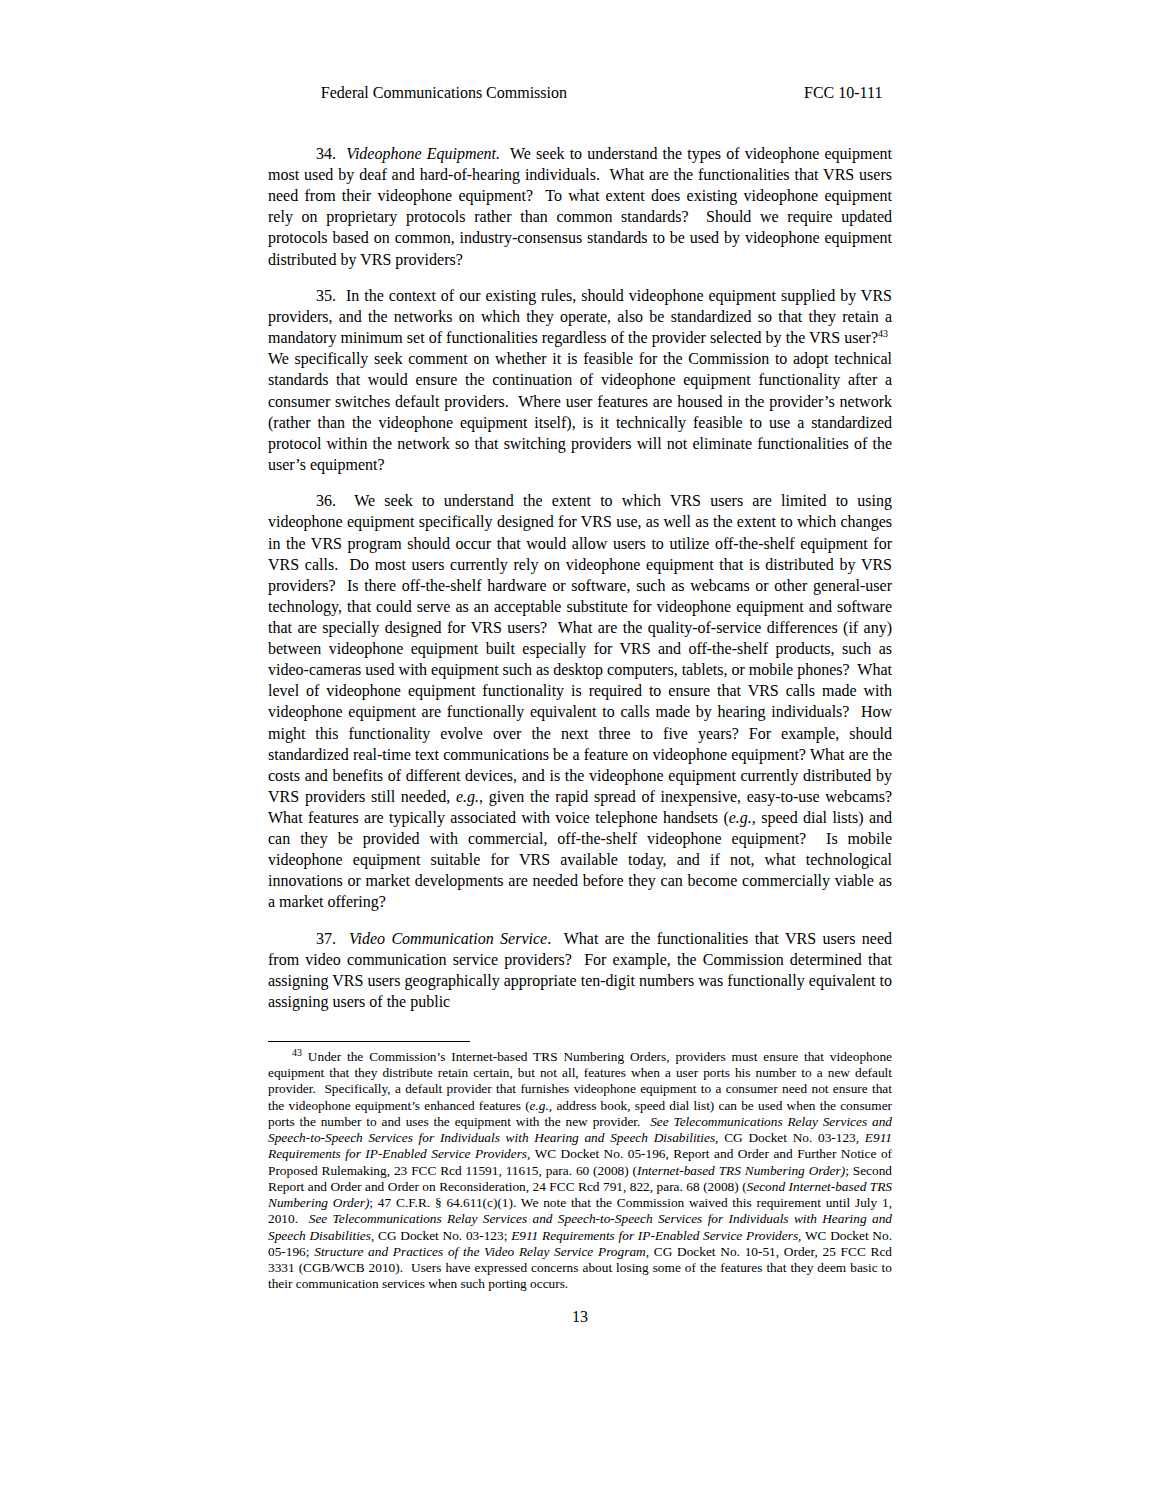Federal Communications Commission FCC 10-111
34. Videophone Equipment. We seek to understand the types of videophone equipment most used by deaf and hard-of-hearing individuals. What are the functionalities that VRS users need from their videophone equipment? To what extent does existing videophone equipment rely on proprietary protocols rather than common standards? Should we require updated protocols based on common, industry-consensus standards to be used by videophone equipment distributed by VRS providers?
35. In the context of our existing rules, should videophone equipment supplied by VRS providers, and the networks on which they operate, also be standardized so that they retain a mandatory minimum set of functionalities regardless of the provider selected by the VRS user?43 We specifically seek comment on whether it is feasible for the Commission to adopt technical standards that would ensure the continuation of videophone equipment functionality after a consumer switches default providers. Where user features are housed in the provider’s network (rather than the videophone equipment itself), is it technically feasible to use a standardized protocol within the network so that switching providers will not eliminate functionalities of the user’s equipment?
36. We seek to understand the extent to which VRS users are limited to using videophone equipment specifically designed for VRS use, as well as the extent to which changes in the VRS program should occur that would allow users to utilize off-the-shelf equipment for VRS calls. Do most users currently rely on videophone equipment that is distributed by VRS providers? Is there off-the-shelf hardware or software, such as webcams or other general-user technology, that could serve as an acceptable substitute for videophone equipment and software that are specially designed for VRS users? What are the quality-of-service differences (if any) between videophone equipment built especially for VRS and off-the-shelf products, such as video-cameras used with equipment such as desktop computers, tablets, or mobile phones? What level of videophone equipment functionality is required to ensure that VRS calls made with videophone equipment are functionally equivalent to calls made by hearing individuals? How might this functionality evolve over the next three to five years? For example, should standardized real-time text communications be a feature on videophone equipment? What are the costs and benefits of different devices, and is the videophone equipment currently distributed by VRS providers still needed, e.g., given the rapid spread of inexpensive, easy-to-use webcams? What features are typically associated with voice telephone handsets (e.g., speed dial lists) and can they be provided with commercial, off-the-shelf videophone equipment? Is mobile videophone equipment suitable for VRS available today, and if not, what technological innovations or market developments are needed before they can become commercially viable as a market offering?
37. Video Communication Service. What are the functionalities that VRS users need from video communication service providers? For example, the Commission determined that assigning VRS users geographically appropriate ten-digit numbers was functionally equivalent to assigning users of the public
43 Under the Commission’s Internet-based TRS Numbering Orders, providers must ensure that videophone equipment that they distribute retain certain, but not all, features when a user ports his number to a new default provider. Specifically, a default provider that furnishes videophone equipment to a consumer need not ensure that the videophone equipment’s enhanced features (e.g., address book, speed dial list) can be used when the consumer ports the number to and uses the equipment with the new provider. See Telecommunications Relay Services and Speech-to-Speech Services for Individuals with Hearing and Speech Disabilities, CG Docket No. 03-123, E911 Requirements for IP-Enabled Service Providers, WC Docket No. 05-196, Report and Order and Further Notice of Proposed Rulemaking, 23 FCC Rcd 11591, 11615, para. 60 (2008) (Internet-based TRS Numbering Order); Second Report and Order and Order on Reconsideration, 24 FCC Rcd 791, 822, para. 68 (2008) (Second Internet-based TRS Numbering Order); 47 C.F.R. § 64.611(c)(1). We note that the Commission waived this requirement until July 1, 2010. See Telecommunications Relay Services and Speech-to-Speech Services for Individuals with Hearing and Speech Disabilities, CG Docket No. 03-123; E911 Requirements for IP-Enabled Service Providers, WC Docket No. 05-196; Structure and Practices of the Video Relay Service Program, CG Docket No. 10-51, Order, 25 FCC Rcd 3331 (CGB/WCB 2010). Users have expressed concerns about losing some of the features that they deem basic to their communication services when such porting occurs.
13